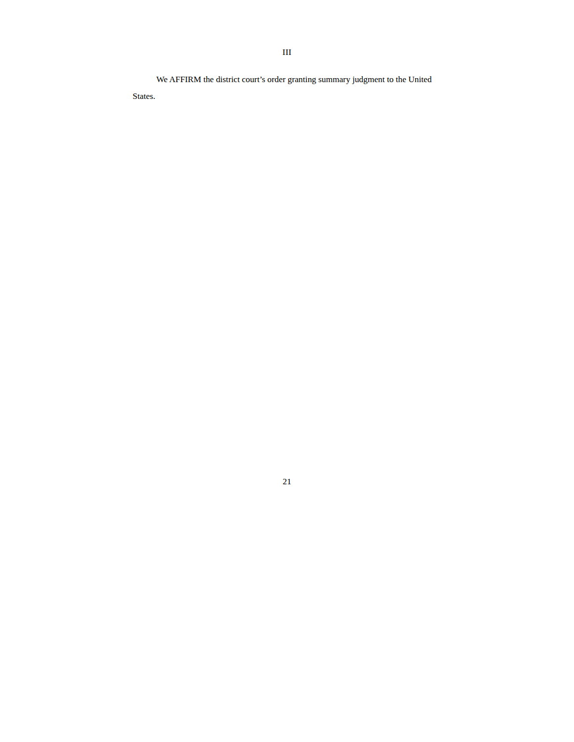III
We AFFIRM the district court’s order granting summary judgment to the United States.
21